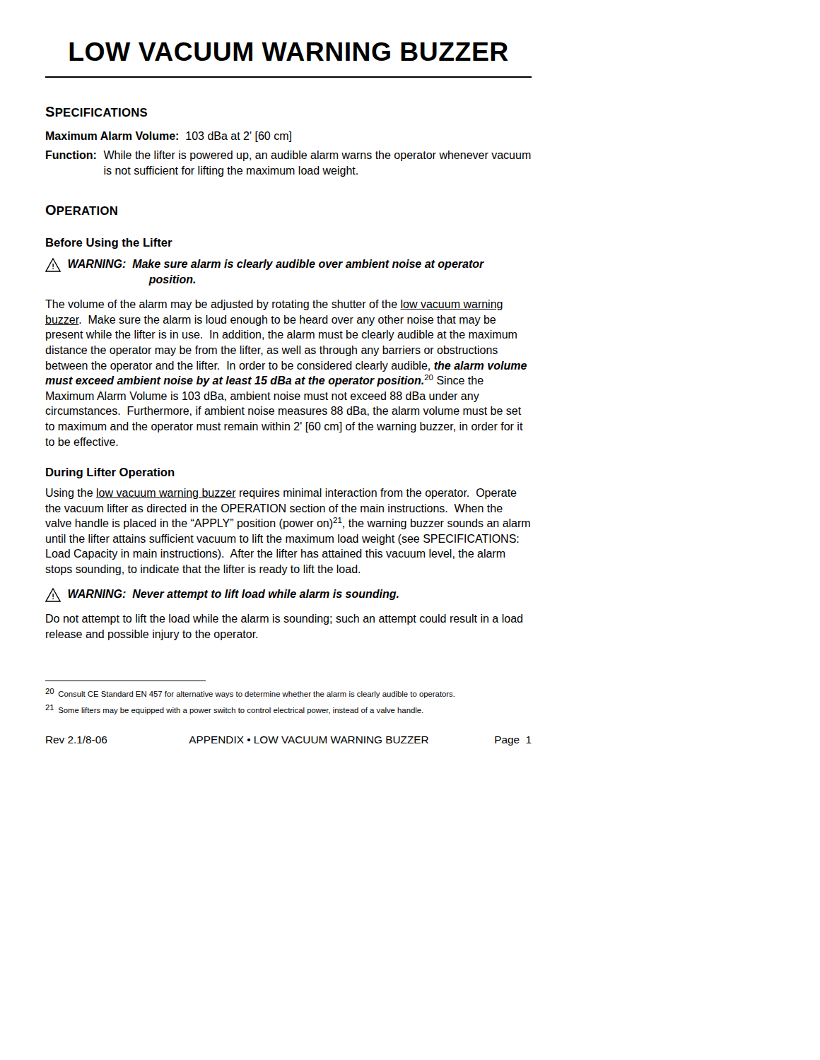LOW VACUUM WARNING BUZZER
SPECIFICATIONS
Maximum Alarm Volume: 103 dBa at 2' [60 cm]
Function:
While the lifter is powered up, an audible alarm warns the operator whenever vacuum is not sufficient for lifting the maximum load weight.
OPERATION
Before Using the Lifter
!
WARNING: Make sure alarm is clearly audible over ambient noise at operatorposition.
The volume of the alarm may be adjusted by rotating the shutter of the low vacuum warning buzzer. Make sure the alarm is loud enough to be heard over any other noise that may be present while the lifter is in use. In addition, the alarm must be clearly audible at the maximum distance the operator may be from the lifter, as well as through any barriers or obstructions between the operator and the lifter. In order to be considered clearly audible, the alarm volume must exceed ambient noise by at least 15 dBa at the operator position.20 Since the Maximum Alarm Volume is 103 dBa, ambient noise must not exceed 88 dBa under any circumstances. Furthermore, if ambient noise measures 88 dBa, the alarm volume must be set to maximum and the operator must remain within 2' [60 cm] of the warning buzzer, in order for it to be effective.
During Lifter Operation
Using the low vacuum warning buzzer requires minimal interaction from the operator. Operate the vacuum lifter as directed in the OPERATION section of the main instructions. When the valve handle is placed in the “APPLY” position (power on)21, the warning buzzer sounds an alarm until the lifter attains sufficient vacuum to lift the maximum load weight (see SPECIFICATIONS: Load Capacity in main instructions). After the lifter has attained this vacuum level, the alarm stops sounding, to indicate that the lifter is ready to lift the load.
!
WARNING: Never attempt to lift load while alarm is sounding.
Do not attempt to lift the load while the alarm is sounding; such an attempt could result in a load release and possible injury to the operator.
20
Consult CE Standard EN 457 for alternative ways to determine whether the alarm is clearly audible to operators.
21
Some lifters may be equipped with a power switch to control electrical power, instead of a valve handle.
Rev 2.1/8-06
APPENDIX • LOW VACUUM WARNING BUZZER
Page 1